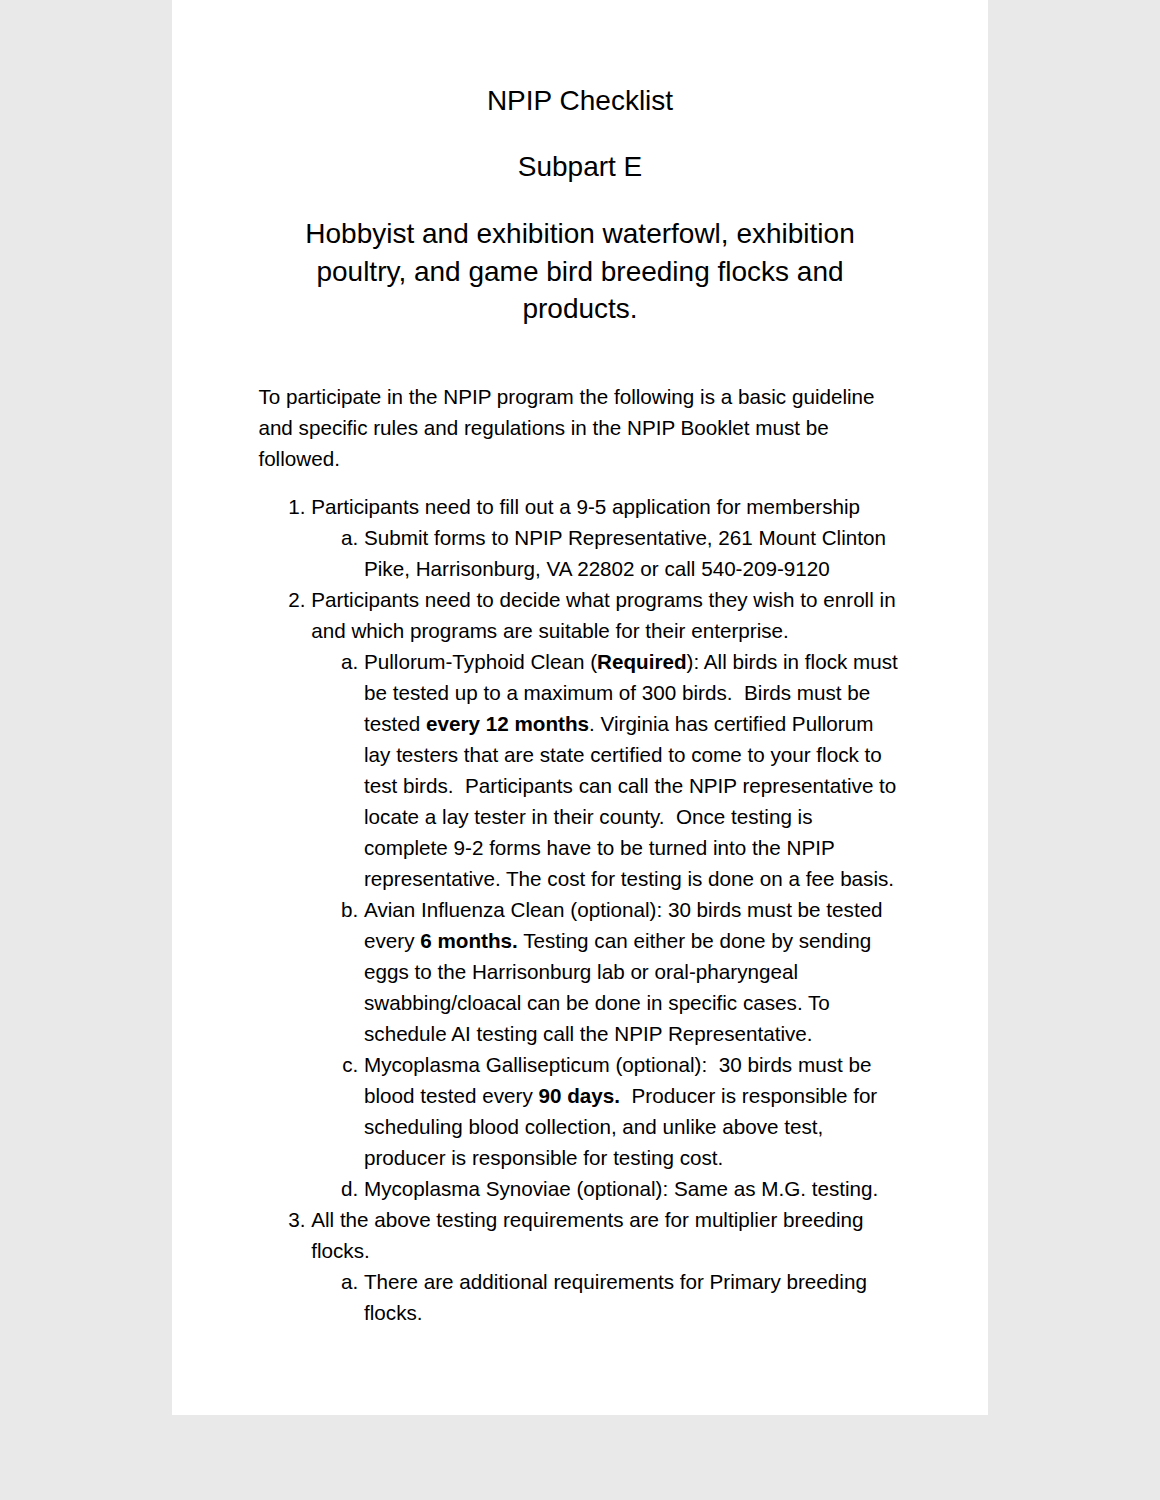NPIP Checklist
Subpart E
Hobbyist and exhibition waterfowl, exhibition poultry, and game bird breeding flocks and products.
To participate in the NPIP program the following is a basic guideline and specific rules and regulations in the NPIP Booklet must be followed.
Participants need to fill out a 9-5 application for membership
Submit forms to NPIP Representative, 261 Mount Clinton Pike, Harrisonburg, VA 22802 or call 540-209-9120
Participants need to decide what programs they wish to enroll in and which programs are suitable for their enterprise.
Pullorum-Typhoid Clean (Required): All birds in flock must be tested up to a maximum of 300 birds. Birds must be tested every 12 months. Virginia has certified Pullorum lay testers that are state certified to come to your flock to test birds. Participants can call the NPIP representative to locate a lay tester in their county. Once testing is complete 9-2 forms have to be turned into the NPIP representative. The cost for testing is done on a fee basis.
Avian Influenza Clean (optional): 30 birds must be tested every 6 months. Testing can either be done by sending eggs to the Harrisonburg lab or oral-pharyngeal swabbing/cloacal can be done in specific cases. To schedule AI testing call the NPIP Representative.
Mycoplasma Gallisepticum (optional): 30 birds must be blood tested every 90 days. Producer is responsible for scheduling blood collection, and unlike above test, producer is responsible for testing cost.
Mycoplasma Synoviae (optional): Same as M.G. testing.
All the above testing requirements are for multiplier breeding flocks.
There are additional requirements for Primary breeding flocks.